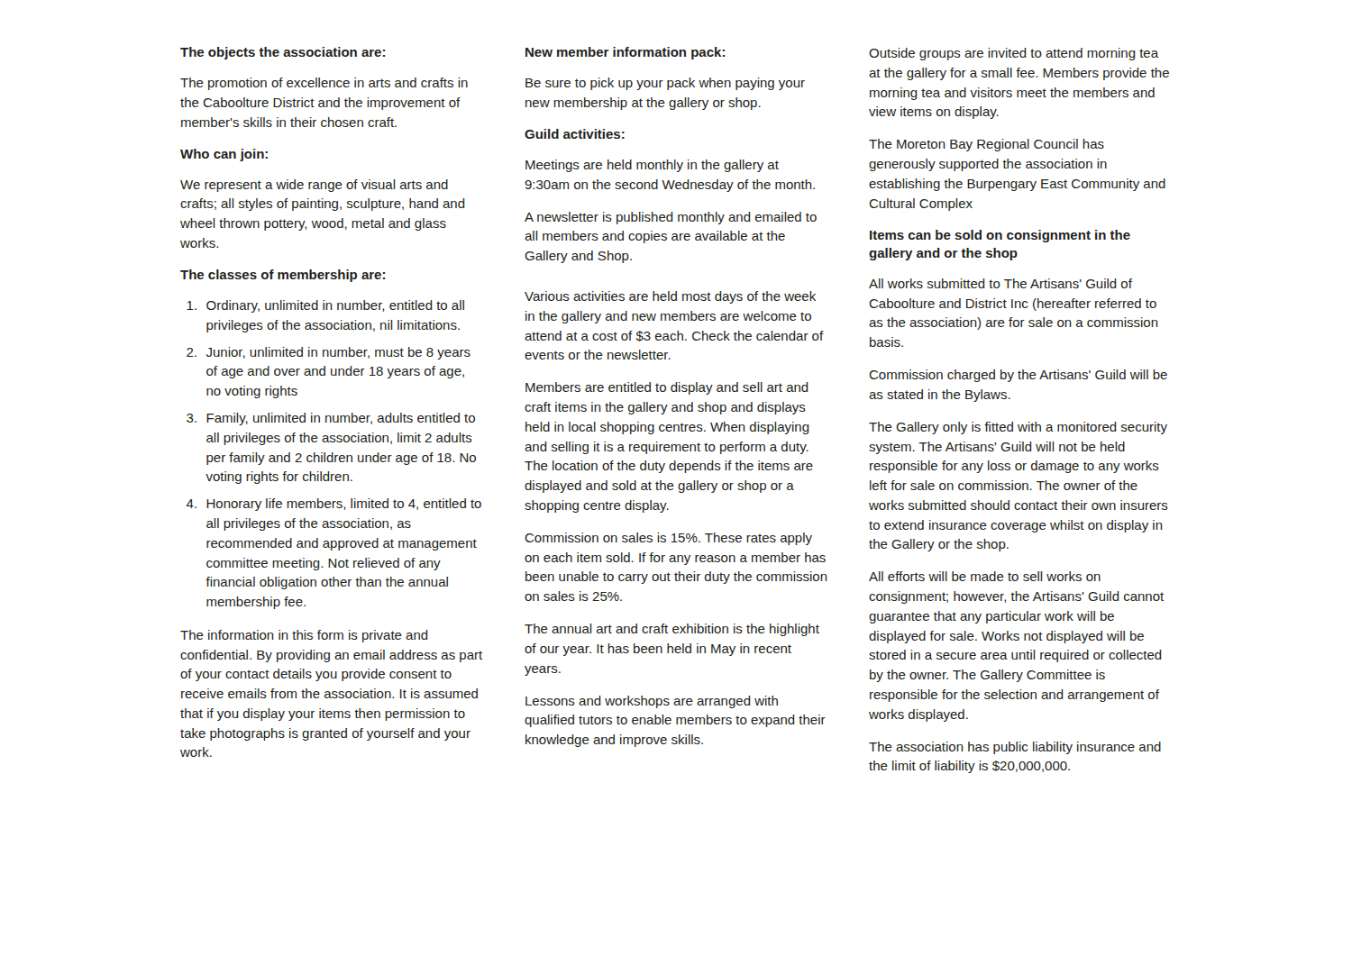The objects the association are:
The promotion of excellence in arts and crafts in the Caboolture District and the improvement of member's skills in their chosen craft.
Who can join:
We represent a wide range of visual arts and crafts; all styles of painting, sculpture, hand and wheel thrown pottery, wood, metal and glass works.
The classes of membership are:
Ordinary, unlimited in number, entitled to all privileges of the association, nil limitations.
Junior, unlimited in number, must be 8 years of age and over and under 18 years of age, no voting rights
Family, unlimited in number, adults entitled to all privileges of the association, limit 2 adults per family and 2 children under age of 18. No voting rights for children.
Honorary life members, limited to 4, entitled to all privileges of the association, as recommended and approved at management committee meeting. Not relieved of any financial obligation other than the annual membership fee.
The information in this form is private and confidential. By providing an email address as part of your contact details you provide consent to receive emails from the association. It is assumed that if you display your items then permission to take photographs is granted of yourself and your work.
New member information pack:
Be sure to pick up your pack when paying your new membership at the gallery or shop.
Guild activities:
Meetings are held monthly in the gallery at 9:30am on the second Wednesday of the month.
A newsletter is published monthly and emailed to all members and copies are available at the Gallery and Shop.
Various activities are held most days of the week in the gallery and new members are welcome to attend at a cost of $3 each. Check the calendar of events or the newsletter.
Members are entitled to display and sell art and craft items in the gallery and shop and displays held in local shopping centres. When displaying and selling it is a requirement to perform a duty. The location of the duty depends if the items are displayed and sold at the gallery or shop or a shopping centre display.
Commission on sales is 15%. These rates apply on each item sold. If for any reason a member has been unable to carry out their duty the commission on sales is 25%.
The annual art and craft exhibition is the highlight of our year. It has been held in May in recent years.
Lessons and workshops are arranged with qualified tutors to enable members to expand their knowledge and improve skills.
Outside groups are invited to attend morning tea at the gallery for a small fee. Members provide the morning tea and visitors meet the members and view items on display.
The Moreton Bay Regional Council has generously supported the association in establishing the Burpengary East Community and Cultural Complex
Items can be sold on consignment in the gallery and or the shop
All works submitted to The Artisans' Guild of Caboolture and District Inc (hereafter referred to as the association) are for sale on a commission basis.
Commission charged by the Artisans' Guild will be as stated in the Bylaws.
The Gallery only is fitted with a monitored security system. The Artisans' Guild will not be held responsible for any loss or damage to any works left for sale on commission. The owner of the works submitted should contact their own insurers to extend insurance coverage whilst on display in the Gallery or the shop.
All efforts will be made to sell works on consignment; however, the Artisans' Guild cannot guarantee that any particular work will be displayed for sale. Works not displayed will be stored in a secure area until required or collected by the owner. The Gallery Committee is responsible for the selection and arrangement of works displayed.
The association has public liability insurance and the limit of liability is $20,000,000.